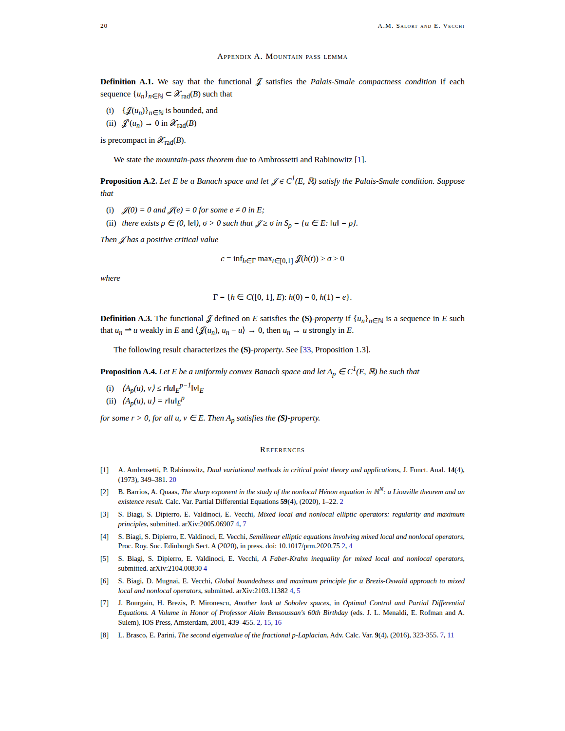20 A.M. Salort and E. Vecchi
Appendix A. Mountain pass lemma
Definition A.1. We say that the functional 𝒥 satisfies the Palais-Smale compactness condition if each sequence {un}n∈ℕ ⊂ 𝒳rad(B) such that
(i) {𝒥(un)}n∈ℕ is bounded, and
(ii) 𝒥′(un) → 0 in 𝒳rad(B)
is precompact in 𝒳rad(B).
We state the mountain-pass theorem due to Ambrossetti and Rabinowitz [1].
Proposition A.2. Let E be a Banach space and let 𝒥 ∈ C1(E, ℝ) satisfy the Palais-Smale condition. Suppose that
(i) 𝒥(0) = 0 and 𝒥(e) = 0 for some e ≠ 0 in E;
(ii) there exists ρ ∈ (0, ‖e‖), σ > 0 such that 𝒥 ≥ σ in Sρ = {u ∈ E: ‖u‖ = ρ}.
Then 𝒥 has a positive critical value
c = infh∈Γ maxt∈[0,1] 𝒥(h(t)) ≥ σ > 0
where
Γ = {h ∈ C([0, 1], E): h(0) = 0, h(1) = e}.
Definition A.3. The functional 𝒥 defined on E satisfies the (S)-property if {un}n∈ℕ is a sequence in E such that un ⇀ u weakly in E and ⟨𝒥(un), un − u⟩ → 0, then un → u strongly in E.
The following result characterizes the (S)-property. See [33, Proposition 1.3].
Proposition A.4. Let E be a uniformly convex Banach space and let Ap ∈ C1(E, ℝ) be such that
(i) ⟨Ap(u), v⟩ ≤ r‖u‖Ep−1‖v‖E
(ii) ⟨Ap(u), u⟩ = r‖u‖Ep
for some r > 0, for all u, v ∈ E. Then Ap satisfies the (S)-property.
References
[1] A. Ambrosetti, P. Rabinowitz, Dual variational methods in critical point theory and applications, J. Funct. Anal. 14(4), (1973), 349–381. 20
[2] B. Barrios, A. Quaas, The sharp exponent in the study of the nonlocal Hénon equation in ℝN: a Liouville theorem and an existence result. Calc. Var. Partial Differential Equations 59(4), (2020), 1–22. 2
[3] S. Biagi, S. Dipierro, E. Valdinoci, E. Vecchi, Mixed local and nonlocal elliptic operators: regularity and maximum principles, submitted. arXiv:2005.06907 4, 7
[4] S. Biagi, S. Dipierro, E. Valdinoci, E. Vecchi, Semilinear elliptic equations involving mixed local and nonlocal operators, Proc. Roy. Soc. Edinburgh Sect. A (2020), in press. doi: 10.1017/prm.2020.75 2, 4
[5] S. Biagi, S. Dipierro, E. Valdinoci, E. Vecchi, A Faber-Krahn inequality for mixed local and nonlocal operators, submitted. arXiv:2104.00830 4
[6] S. Biagi, D. Mugnai, E. Vecchi, Global boundedness and maximum principle for a Brezis-Oswald approach to mixed local and nonlocal operators, submitted. arXiv:2103.11382 4, 5
[7] J. Bourgain, H. Brezis, P. Mironescu, Another look at Sobolev spaces, in Optimal Control and Partial Differential Equations. A Volume in Honor of Professor Alain Bensoussan's 60th Birthday (eds. J. L. Menaldi, E. Rofman and A. Sulem), IOS Press, Amsterdam, 2001, 439–455. 2, 15, 16
[8] L. Brasco, E. Parini, The second eigenvalue of the fractional p-Laplacian, Adv. Calc. Var. 9(4), (2016), 323-355. 7, 11